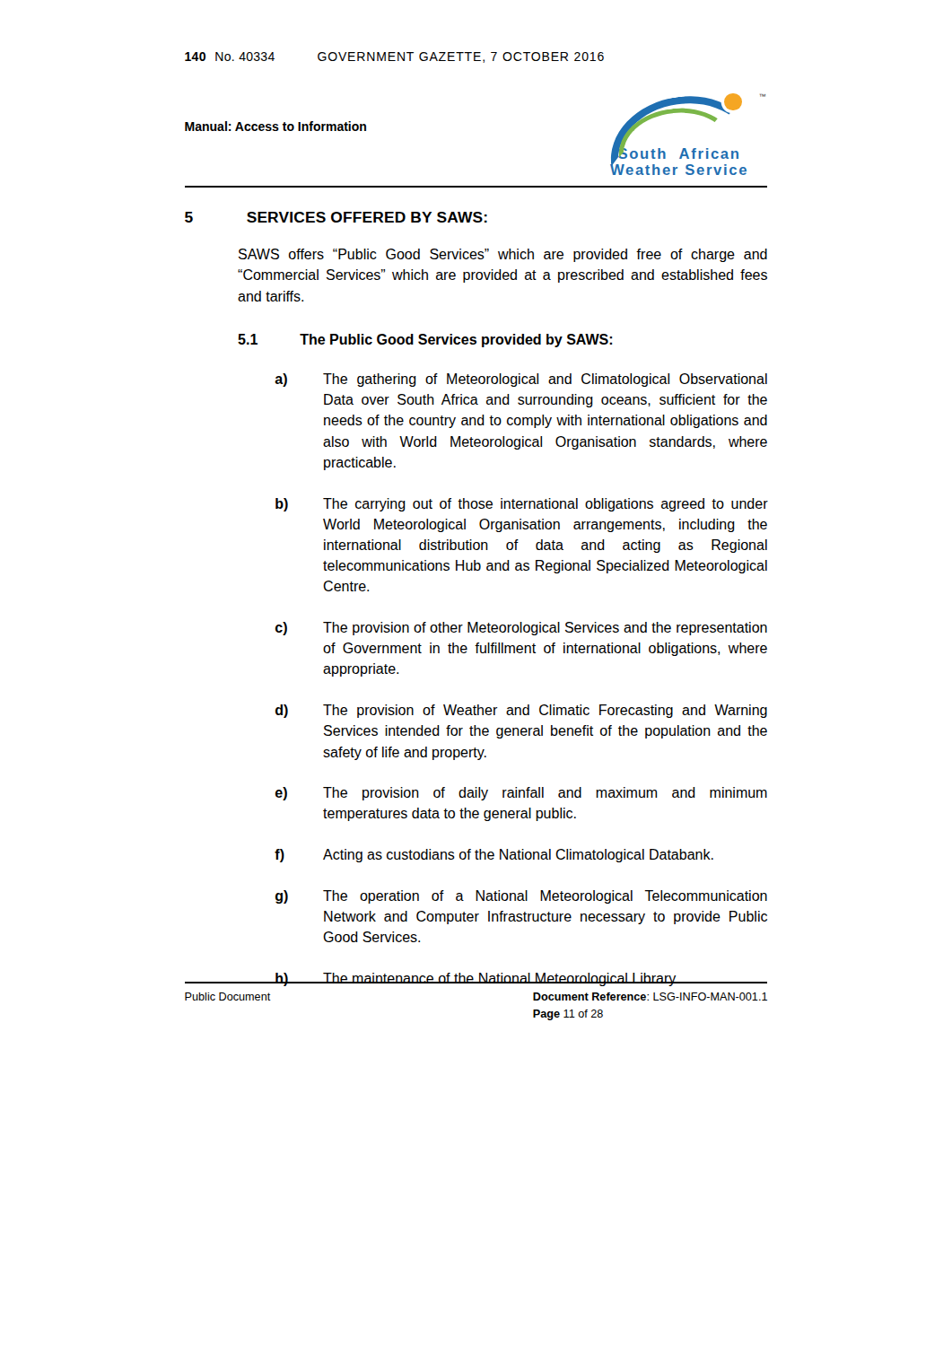140 No. 40334 GOVERNMENT GAZETTE, 7 OCTOBER 2016
Manual: Access to Information
™
South African
Weather Service
5 SERVICES OFFERED BY SAWS:
SAWS offers “Public Good Services” which are provided free of charge and “Commercial Services” which are provided at a prescribed and established fees and tariffs.
5.1 The Public Good Services provided by SAWS:
a) The gathering of Meteorological and Climatological Observational Data over South Africa and surrounding oceans, sufficient for the needs of the country and to comply with international obligations and also with World Meteorological Organisation standards, where practicable.
b) The carrying out of those international obligations agreed to under World Meteorological Organisation arrangements, including the international distribution of data and acting as Regional telecommunications Hub and as Regional Specialized Meteorological Centre.
c) The provision of other Meteorological Services and the representation of Government in the fulfillment of international obligations, where appropriate.
d) The provision of Weather and Climatic Forecasting and Warning Services intended for the general benefit of the population and the safety of life and property.
e) The provision of daily rainfall and maximum and minimum temperatures data to the general public.
f) Acting as custodians of the National Climatological Databank.
g) The operation of a National Meteorological Telecommunication Network and Computer Infrastructure necessary to provide Public Good Services.
h) The maintenance of the National Meteorological Library.
Public Document
Document Reference: LSG-INFO-MAN-001.1 Page 11 of 28